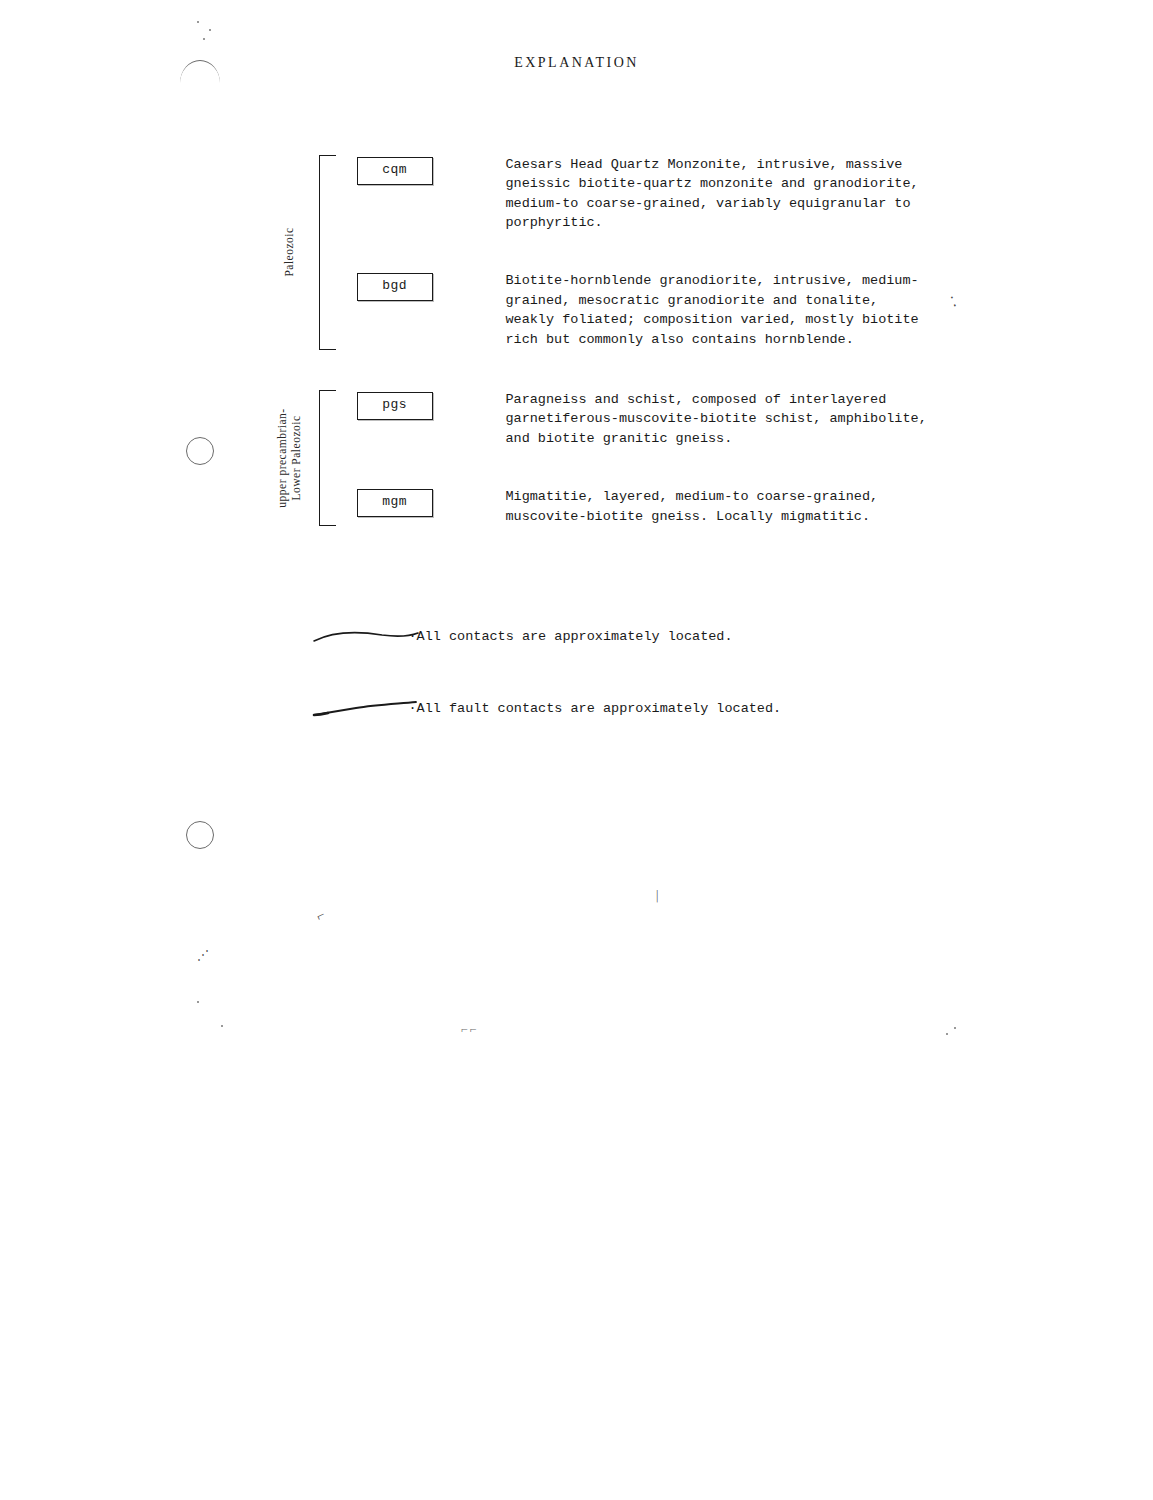⁚
ᛁ
⌐
⋰
⌐⌐
EXPLANATION
Paleozoic
cqm
Caesars Head Quartz Monzonite, intrusive, massive gneissic biotite-quartz monzonite and granodiorite, medium-to coarse-grained, variably equigranular to porphyritic.
bgd
Biotite-hornblende granodiorite, intrusive, medium-grained, mesocratic granodiorite and tonalite, weakly foliated; composition varied, mostly biotite rich but commonly also contains hornblende.
upper precambrian-
Lower Paleozoic
pgs
Paragneiss and schist, composed of interlayered garnetiferous-muscovite-biotite schist, amphibolite, and biotite granitic gneiss.
mgm
Migmatitie, layered, medium-to coarse-grained, muscovite-biotite gneiss. Locally migmatitic.
·All contacts are approximately located.
·All fault contacts are approximately located.